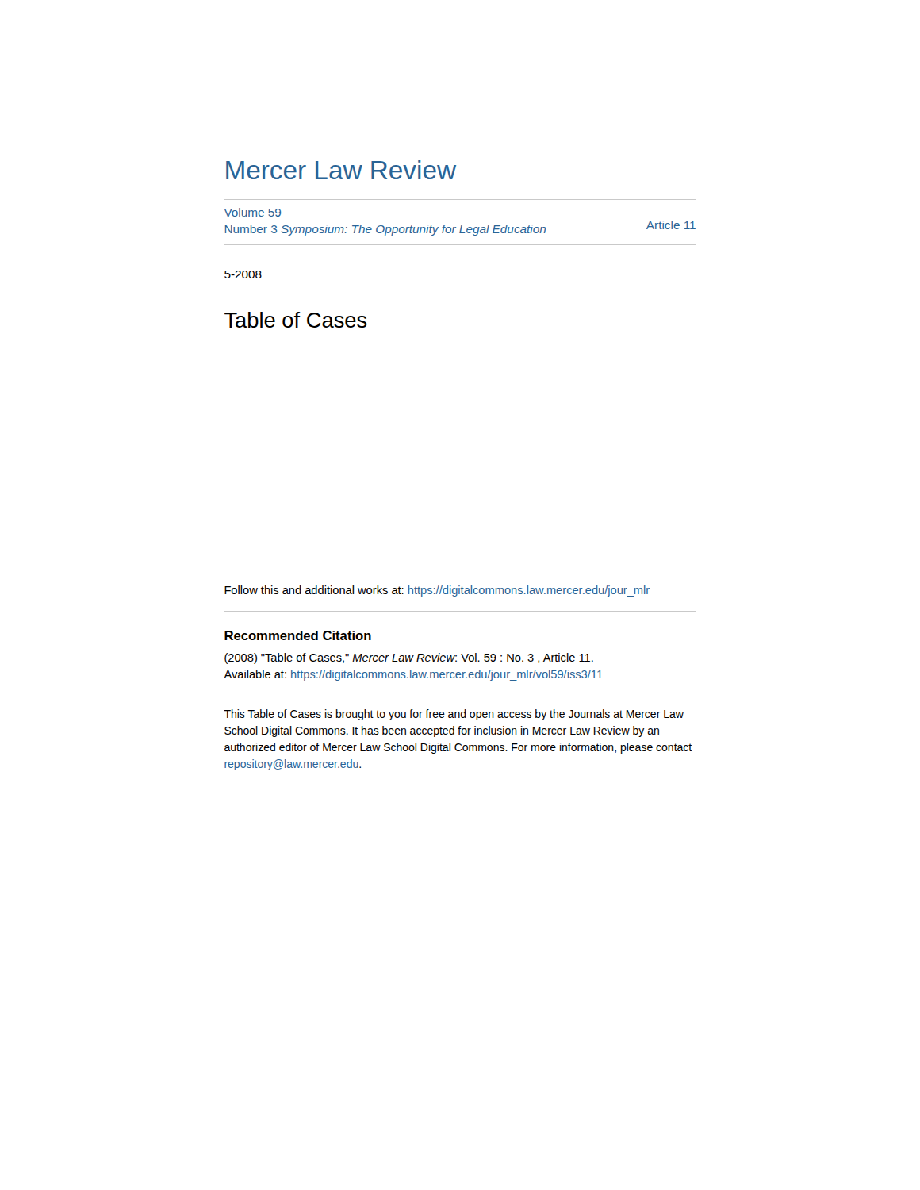Mercer Law Review
Volume 59
Number 3 Symposium: The Opportunity for Legal Education
Article 11
5-2008
Table of Cases
Follow this and additional works at: https://digitalcommons.law.mercer.edu/jour_mlr
Recommended Citation
(2008) "Table of Cases," Mercer Law Review: Vol. 59 : No. 3 , Article 11.
Available at: https://digitalcommons.law.mercer.edu/jour_mlr/vol59/iss3/11
This Table of Cases is brought to you for free and open access by the Journals at Mercer Law School Digital Commons. It has been accepted for inclusion in Mercer Law Review by an authorized editor of Mercer Law School Digital Commons. For more information, please contact repository@law.mercer.edu.